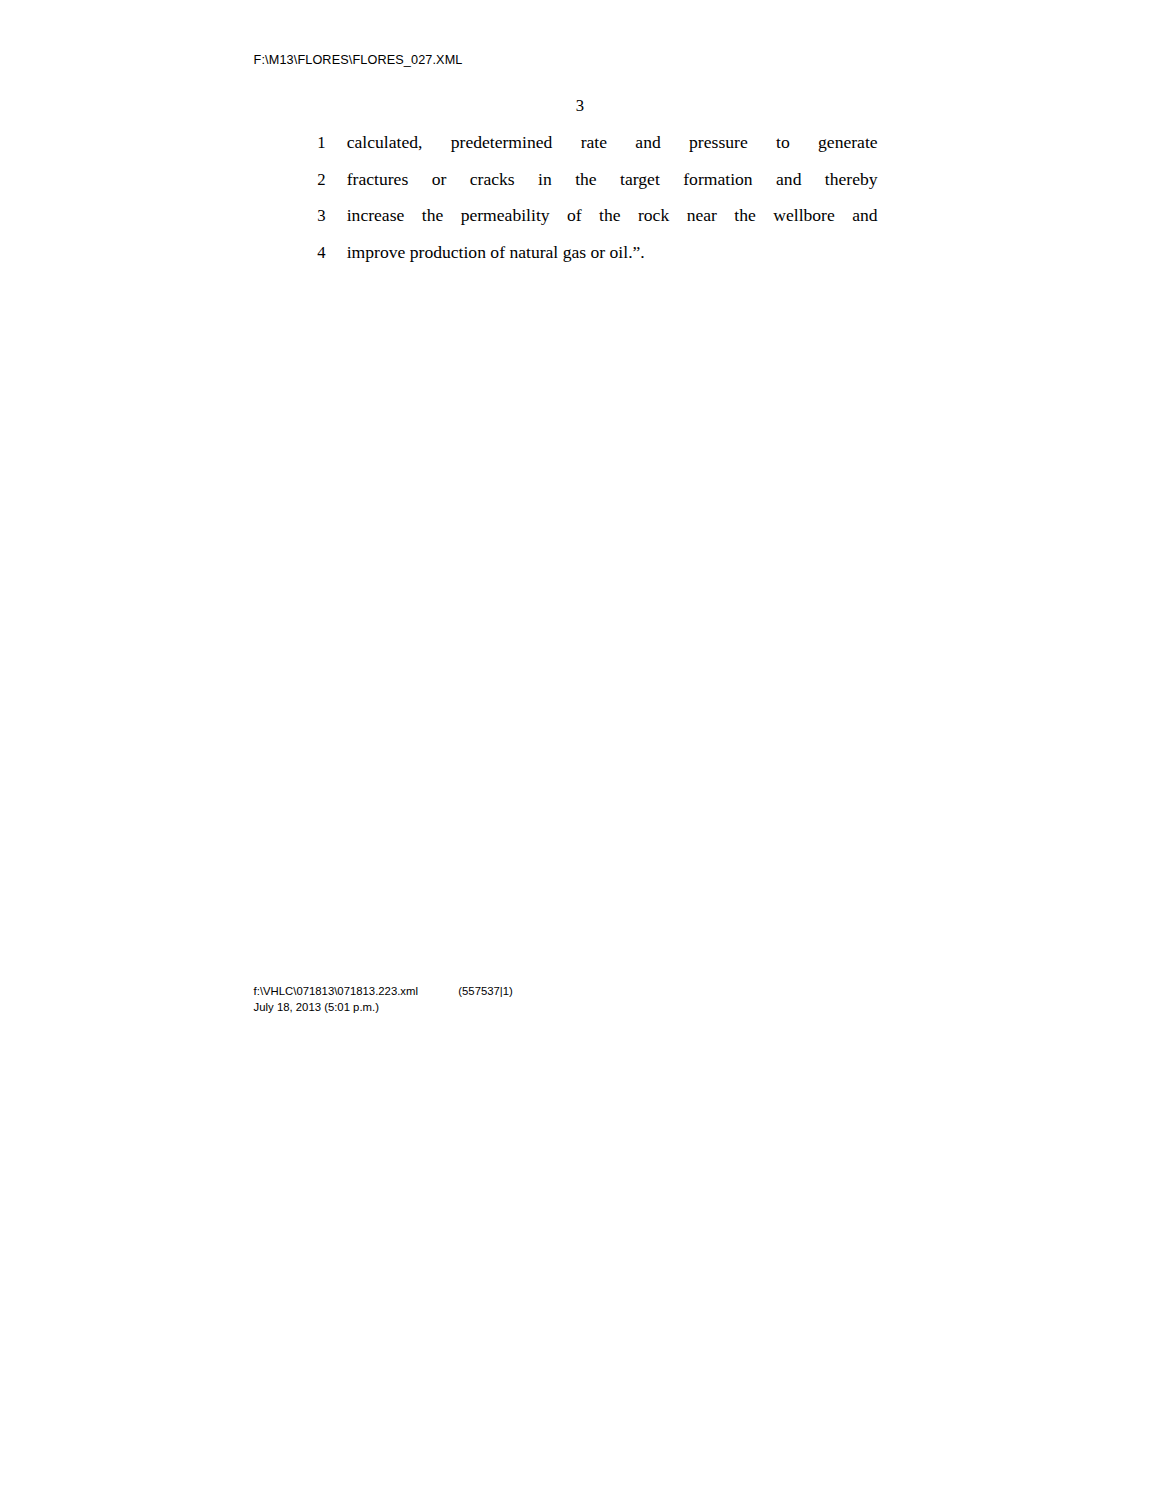F:\M13\FLORES\FLORES_027.XML
3
1
calculated, predetermined rate and pressure to generate
2
fractures or cracks in the target formation and thereby
3
increase the permeability of the rock near the wellbore and
4
improve production of natural gas or oil.”.
f:\VHLC\071813\071813.223.xml (557537|1)
July 18, 2013 (5:01 p.m.)